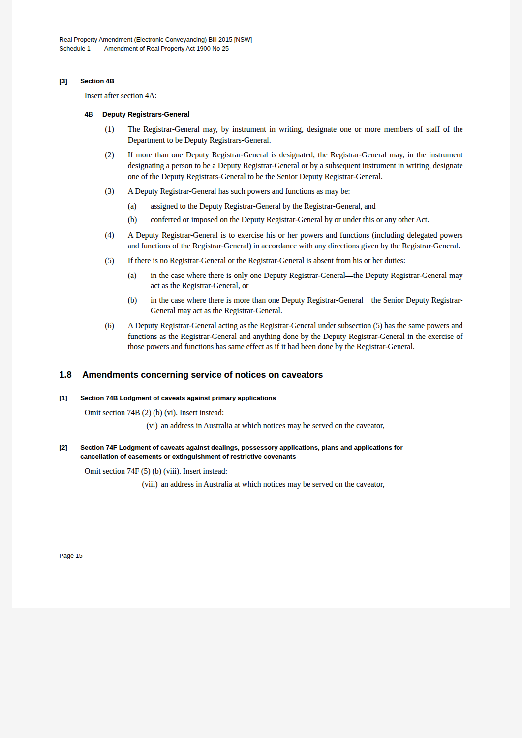Real Property Amendment (Electronic Conveyancing) Bill 2015 [NSW]
Schedule 1 Amendment of Real Property Act 1900 No 25
[3] Section 4B
Insert after section 4A:
4BDeputy Registrars-General
(1) The Registrar-General may, by instrument in writing, designate one or more members of staff of the Department to be Deputy Registrars-General.
(2) If more than one Deputy Registrar-General is designated, the Registrar-General may, in the instrument designating a person to be a Deputy Registrar-General or by a subsequent instrument in writing, designate one of the Deputy Registrars-General to be the Senior Deputy Registrar-General.
(3) A Deputy Registrar-General has such powers and functions as may be:
(a) assigned to the Deputy Registrar-General by the Registrar-General, and
(b) conferred or imposed on the Deputy Registrar-General by or under this or any other Act.
(4) A Deputy Registrar-General is to exercise his or her powers and functions (including delegated powers and functions of the Registrar-General) in accordance with any directions given by the Registrar-General.
(5) If there is no Registrar-General or the Registrar-General is absent from his or her duties:
(a) in the case where there is only one Deputy Registrar-General—the Deputy Registrar-General may act as the Registrar-General, or
(b) in the case where there is more than one Deputy Registrar-General—the Senior Deputy Registrar-General may act as the Registrar-General.
(6) A Deputy Registrar-General acting as the Registrar-General under subsection (5) has the same powers and functions as the Registrar-General and anything done by the Deputy Registrar-General in the exercise of those powers and functions has same effect as if it had been done by the Registrar-General.
1.8 Amendments concerning service of notices on caveators
[1] Section 74B Lodgment of caveats against primary applications
Omit section 74B (2) (b) (vi). Insert instead:
(vi) an address in Australia at which notices may be served on the caveator,
[2] Section 74F Lodgment of caveats against dealings, possessory applications, plans and applications for cancellation of easements or extinguishment of restrictive covenants
Omit section 74F (5) (b) (viii). Insert instead:
(viii) an address in Australia at which notices may be served on the caveator,
Page 15